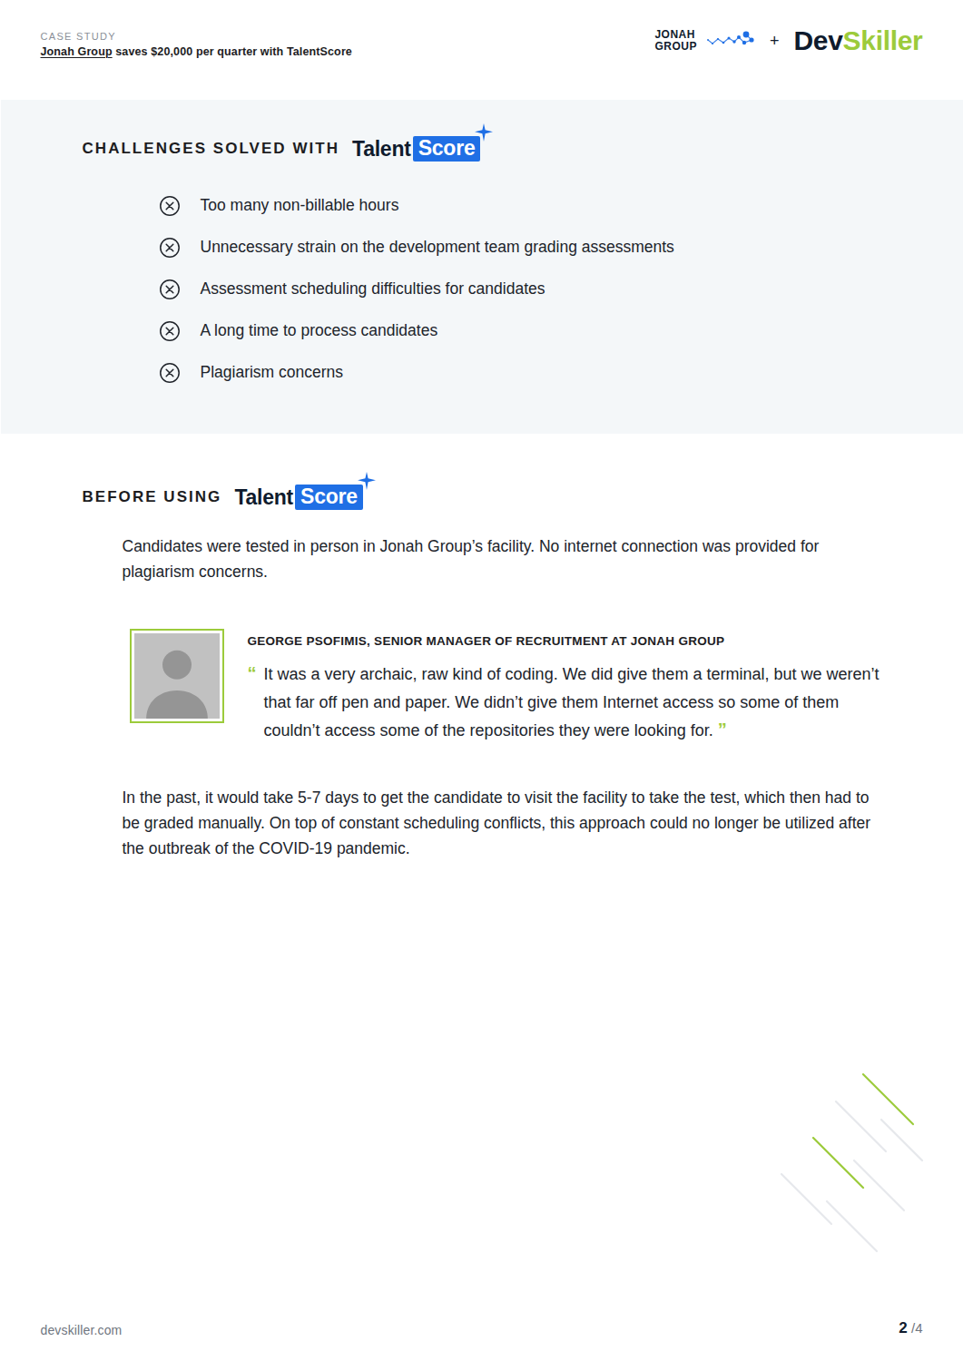Case study
Jonah Group saves $20,000 per quarter with TalentScore
JONAH
GROUP
+
Dev Skiller
Challenges solved with Talent Score
Too many non-billable hours
Unnecessary strain on the development team grading assessments
Assessment scheduling difficulties for candidates
A long time to process candidates
Plagiarism concerns
Before using Talent Score
Candidates were tested in person in Jonah Group’s facility. No internet connection was provided for plagiarism concerns.
George Psofimis, Senior Manager of Recruitment at Jonah Group
“It was a very archaic, raw kind of coding. We did give them a terminal, but we weren’t that far off pen and paper. We didn’t give them Internet access so some of them couldn’t access some of the repositories they were looking for. ”
In the past, it would take 5-7 days to get the candidate to visit the facility to take the test, which then had to be graded manually. On top of constant scheduling conflicts, this approach could no longer be utilized after the outbreak of the COVID-19 pandemic.
devskiller.com 2 /4